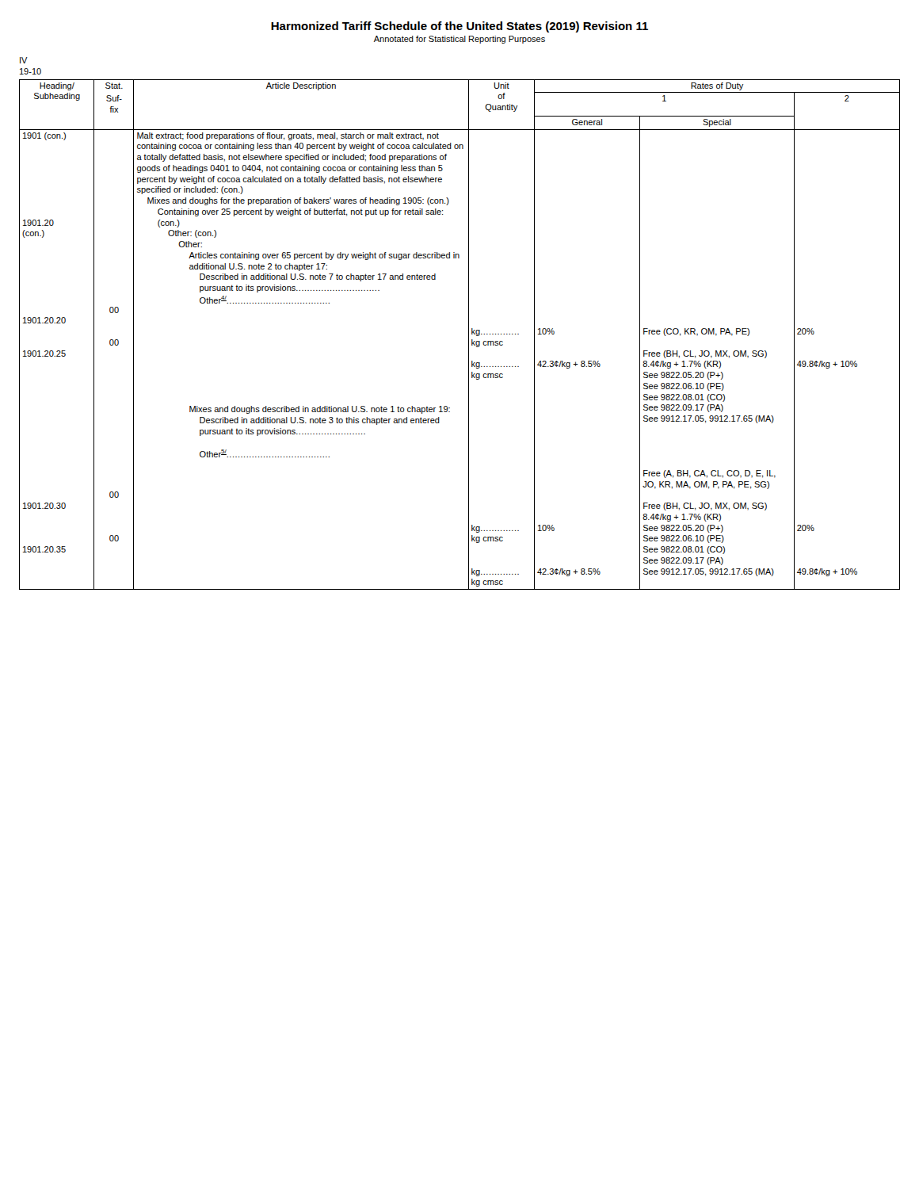Harmonized Tariff Schedule of the United States (2019) Revision 11
Annotated for Statistical Reporting Purposes
IV
19-10
| Heading/ Subheading | Stat. | Article Description | Unit of Quantity | Rates of Duty |
| --- | --- | --- | --- | --- |
| Suf- fix | 1 | 2 |
| | | | | General | Special |
| 1901 (con.) 1901.20 (con.) 1901.20.20 1901.20.25 1901.20.30 1901.20.35 | 00 00 00 00 | Malt extract; food preparations of flour, groats, meal, starch or malt extract, not containing cocoa or containing less than 40 percent by weight of cocoa calculated on a totally defatted basis, not elsewhere specified or included; food preparations of goods of headings 0401 to 0404, not containing cocoa or containing less than 5 percent by weight of cocoa calculated on a totally defatted basis, not elsewhere specified or included: (con.) Mixes and doughs for the preparation of bakers' wares of heading 1905: (con.) Containing over 25 percent by weight of butterfat, not put up for retail sale: (con.) Other: (con.) Other: Articles containing over 65 percent by dry weight of sugar described in additional U.S. note 2 to chapter 17: Described in additional U.S. note 7 to chapter 17 and entered pursuant to its provisions .............................. Other 4/ ..................................... Mixes and doughs described in additional U.S. note 1 to chapter 19: Described in additional U.S. note 3 to this chapter and entered pursuant to its provisions ......................... Other 5/ ..................................... | kg .............. kg cmsc kg .............. kg cmsc kg .............. kg cmsc kg .............. kg cmsc | 10% 42.3¢/kg + 8.5% 10% 42.3¢/kg + 8.5% | Free (CO, KR, OM, PA, PE) Free (BH, CL, JO, MX, OM, SG) 8.4¢/kg + 1.7% (KR) See 9822.05.20 (P+) See 9822.06.10 (PE) See 9822.08.01 (CO) See 9822.09.17 (PA) See 9912.17.05, 9912.17.65 (MA) Free (A, BH, CA, CL, CO, D, E, IL, JO, KR, MA, OM, P, PA, PE, SG) Free (BH, CL, JO, MX, OM, SG) 8.4¢/kg + 1.7% (KR) See 9822.05.20 (P+) See 9822.06.10 (PE) See 9822.08.01 (CO) See 9822.09.17 (PA) See 9912.17.05, 9912.17.65 (MA) | 20% 49.8¢/kg + 10% 20% 49.8¢/kg + 10% |